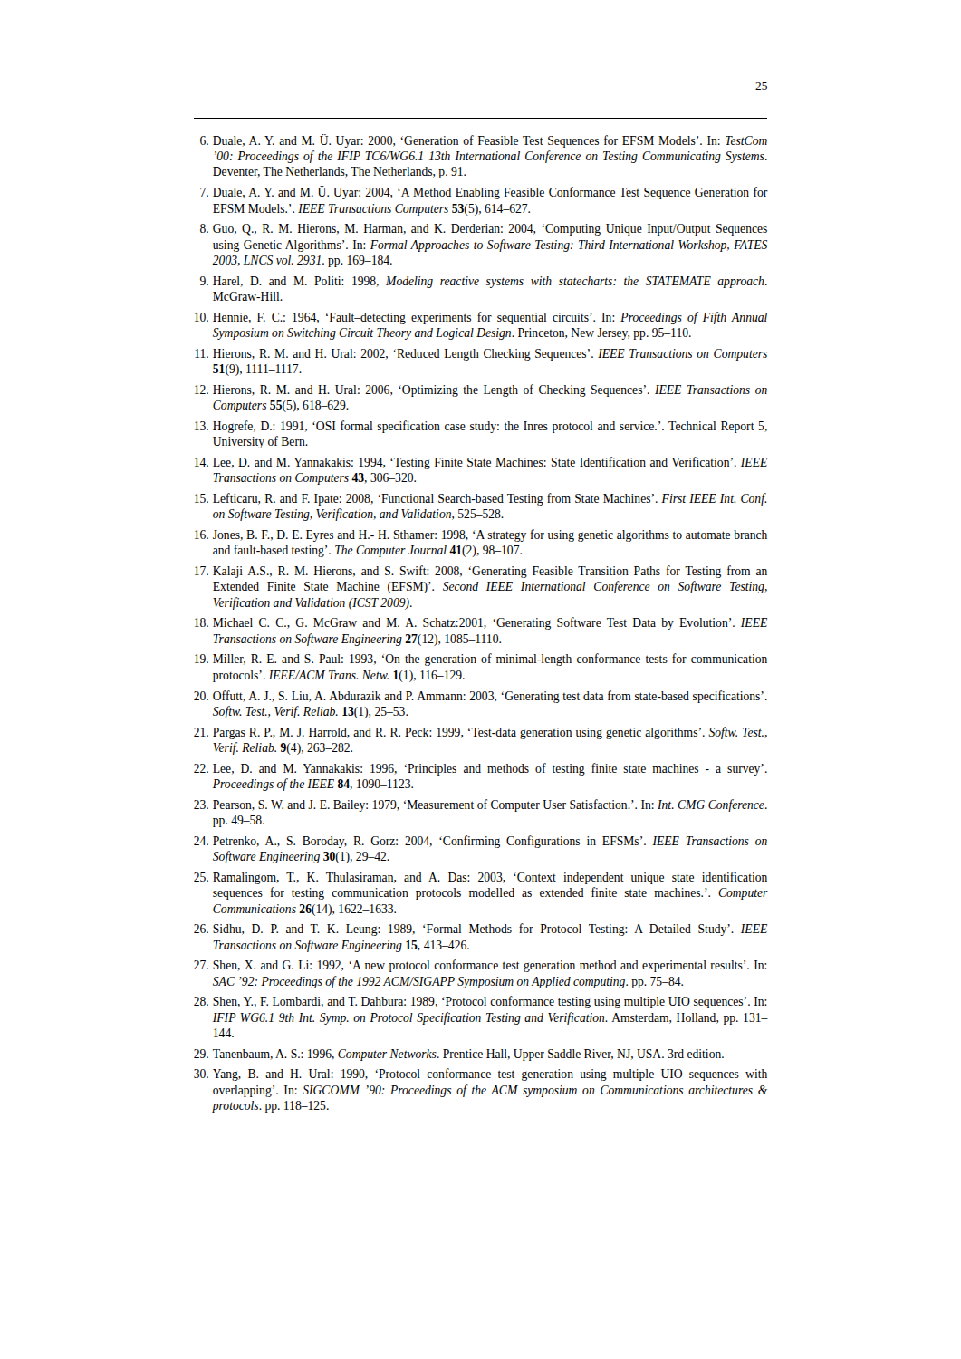25
6. Duale, A. Y. and M. Ü. Uyar: 2000, ‘Generation of Feasible Test Sequences for EFSM Models’. In: TestCom ’00: Proceedings of the IFIP TC6/WG6.1 13th International Conference on Testing Communicating Systems. Deventer, The Netherlands, The Netherlands, p. 91.
7. Duale, A. Y. and M. Ü. Uyar: 2004, ‘A Method Enabling Feasible Conformance Test Sequence Generation for EFSM Models.’. IEEE Transactions Computers 53(5), 614–627.
8. Guo, Q., R. M. Hierons, M. Harman, and K. Derderian: 2004, ‘Computing Unique Input/Output Sequences using Genetic Algorithms’. In: Formal Approaches to Software Testing: Third International Workshop, FATES 2003, LNCS vol. 2931. pp. 169–184.
9. Harel, D. and M. Politi: 1998, Modeling reactive systems with statecharts: the STATEMATE approach. McGraw-Hill.
10. Hennie, F. C.: 1964, ‘Fault–detecting experiments for sequential circuits’. In: Proceedings of Fifth Annual Symposium on Switching Circuit Theory and Logical Design. Princeton, New Jersey, pp. 95–110.
11. Hierons, R. M. and H. Ural: 2002, ‘Reduced Length Checking Sequences’. IEEE Transactions on Computers 51(9), 1111–1117.
12. Hierons, R. M. and H. Ural: 2006, ‘Optimizing the Length of Checking Sequences’. IEEE Transactions on Computers 55(5), 618–629.
13. Hogrefe, D.: 1991, ‘OSI formal specification case study: the Inres protocol and service.’. Technical Report 5, University of Bern.
14. Lee, D. and M. Yannakakis: 1994, ‘Testing Finite State Machines: State Identification and Verification’. IEEE Transactions on Computers 43, 306–320.
15. Lefticaru, R. and F. Ipate: 2008, ‘Functional Search-based Testing from State Machines’. First IEEE Int. Conf. on Software Testing, Verification, and Validation, 525–528.
16. Jones, B. F., D. E. Eyres and H.- H. Sthamer: 1998, ‘A strategy for using genetic algorithms to automate branch and fault-based testing’. The Computer Journal 41(2), 98–107.
17. Kalaji A.S., R. M. Hierons, and S. Swift: 2008, ‘Generating Feasible Transition Paths for Testing from an Extended Finite State Machine (EFSM)’. Second IEEE International Conference on Software Testing, Verification and Validation (ICST 2009).
18. Michael C. C., G. McGraw and M. A. Schatz:2001, ‘Generating Software Test Data by Evolution’. IEEE Transactions on Software Engineering 27(12), 1085–1110.
19. Miller, R. E. and S. Paul: 1993, ‘On the generation of minimal-length conformance tests for communication protocols’. IEEE/ACM Trans. Netw. 1(1), 116–129.
20. Offutt, A. J., S. Liu, A. Abdurazik and P. Ammann: 2003, ‘Generating test data from state-based specifications’. Softw. Test., Verif. Reliab. 13(1), 25–53.
21. Pargas R. P., M. J. Harrold, and R. R. Peck: 1999, ‘Test-data generation using genetic algorithms’. Softw. Test., Verif. Reliab. 9(4), 263–282.
22. Lee, D. and M. Yannakakis: 1996, ‘Principles and methods of testing finite state machines - a survey’. Proceedings of the IEEE 84, 1090–1123.
23. Pearson, S. W. and J. E. Bailey: 1979, ‘Measurement of Computer User Satisfaction.’. In: Int. CMG Conference. pp. 49–58.
24. Petrenko, A., S. Boroday, R. Gorz: 2004, ‘Confirming Configurations in EFSMs’. IEEE Transactions on Software Engineering 30(1), 29–42.
25. Ramalingom, T., K. Thulasiraman, and A. Das: 2003, ‘Context independent unique state identification sequences for testing communication protocols modelled as extended finite state machines.’. Computer Communications 26(14), 1622–1633.
26. Sidhu, D. P. and T. K. Leung: 1989, ‘Formal Methods for Protocol Testing: A Detailed Study’. IEEE Transactions on Software Engineering 15, 413–426.
27. Shen, X. and G. Li: 1992, ‘A new protocol conformance test generation method and experimental results’. In: SAC ’92: Proceedings of the 1992 ACM/SIGAPP Symposium on Applied computing. pp. 75–84.
28. Shen, Y., F. Lombardi, and T. Dahbura: 1989, ‘Protocol conformance testing using multiple UIO sequences’. In: IFIP WG6.1 9th Int. Symp. on Protocol Specification Testing and Verification. Amsterdam, Holland, pp. 131–144.
29. Tanenbaum, A. S.: 1996, Computer Networks. Prentice Hall, Upper Saddle River, NJ, USA. 3rd edition.
30. Yang, B. and H. Ural: 1990, ‘Protocol conformance test generation using multiple UIO sequences with overlapping’. In: SIGCOMM ’90: Proceedings of the ACM symposium on Communications architectures & protocols. pp. 118–125.